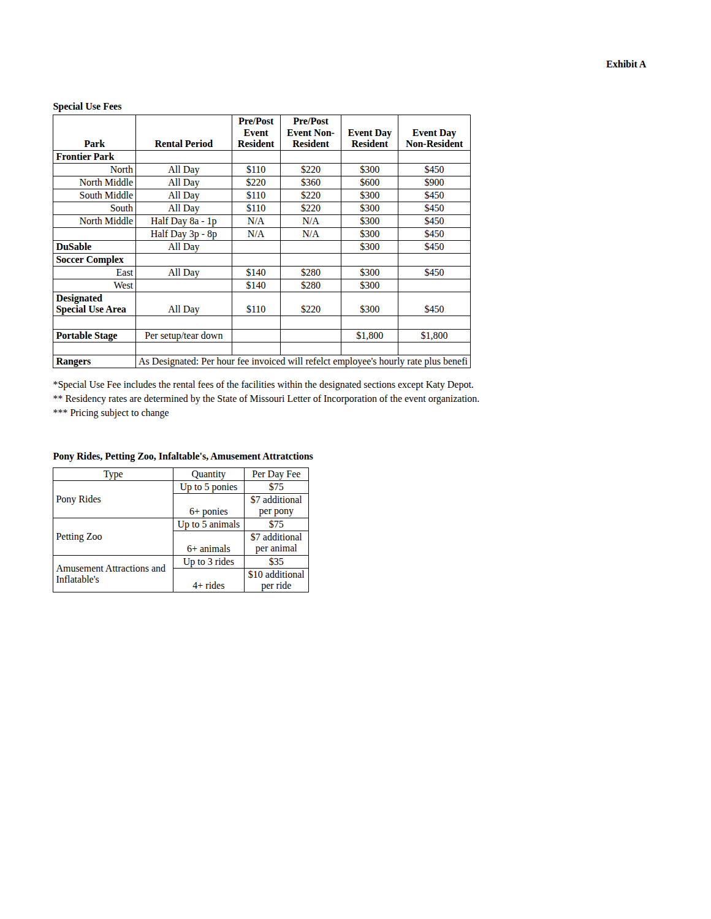Exhibit A
Special Use Fees
| Park | Rental Period | Pre/Post Event Resident | Pre/Post Event Non- Resident | Event Day Resident | Event Day Non-Resident |
| --- | --- | --- | --- | --- | --- |
| Frontier Park | | | | | |
| North | All Day | $110 | $220 | $300 | $450 |
| North Middle | All Day | $220 | $360 | $600 | $900 |
| South Middle | All Day | $110 | $220 | $300 | $450 |
| South | All Day | $110 | $220 | $300 | $450 |
| North Middle | Half Day 8a - 1p | N/A | N/A | $300 | $450 |
| | Half Day 3p - 8p | N/A | N/A | $300 | $450 |
| DuSable | All Day | | | $300 | $450 |
| Soccer Complex | | | | | |
| East | All Day | $140 | $280 | $300 | $450 |
| West | | $140 | $280 | $300 | |
| Designated Special Use Area | All Day | $110 | $220 | $300 | $450 |
| Portable Stage | Per setup/tear down | | | $1,800 | $1,800 |
| Rangers | As Designated: Per hour fee invoiced will refelct employee's hourly rate plus benefi |
*Special Use Fee includes the rental fees of the facilities within the designated sections except Katy Depot.
** Residency rates are determined by the State of Missouri Letter of Incorporation of the event organization.
*** Pricing subject to change
Pony Rides, Petting Zoo, Infaltable's, Amusement Attratctions
| Type | Quantity | Per Day Fee |
| --- | --- | --- |
| Pony Rides | Up to 5 ponies | $75 |
| 6+ ponies | $7 additional per pony |
| Petting Zoo | Up to 5 animals | $75 |
| 6+ animals | $7 additional per animal |
| Amusement Attractions and Inflatable's | Up to 3 rides | $35 |
| 4+ rides | $10 additional per ride |